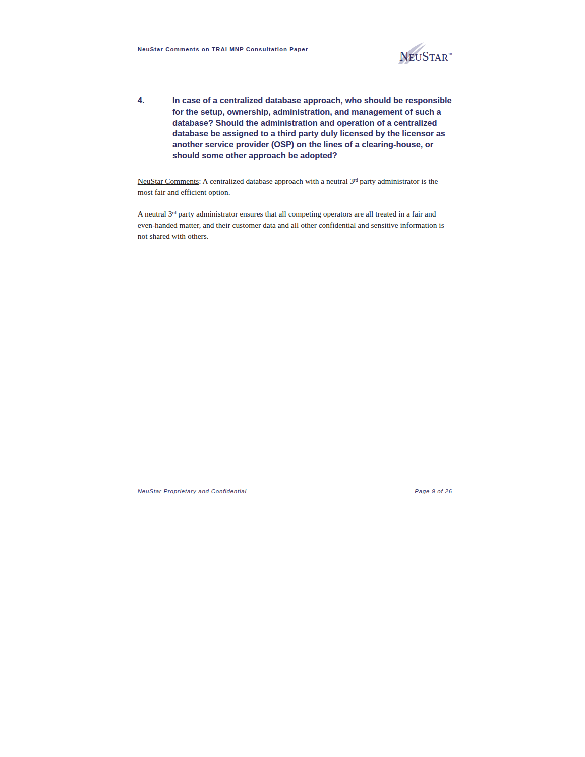NeuStar Comments on TRAI MNP Consultation Paper
NEUSTAR™
4. In case of a centralized database approach, who should be responsible for the setup, ownership, administration, and management of such a database? Should the administration and operation of a centralized database be assigned to a third party duly licensed by the licensor as another service provider (OSP) on the lines of a clearing-house, or should some other approach be adopted?
NeuStar Comments: A centralized database approach with a neutral 3rd party administrator is the most fair and efficient option.
A neutral 3rd party administrator ensures that all competing operators are all treated in a fair and even-handed matter, and their customer data and all other confidential and sensitive information is not shared with others.
NeuStar Proprietary and Confidential
Page 9 of 26